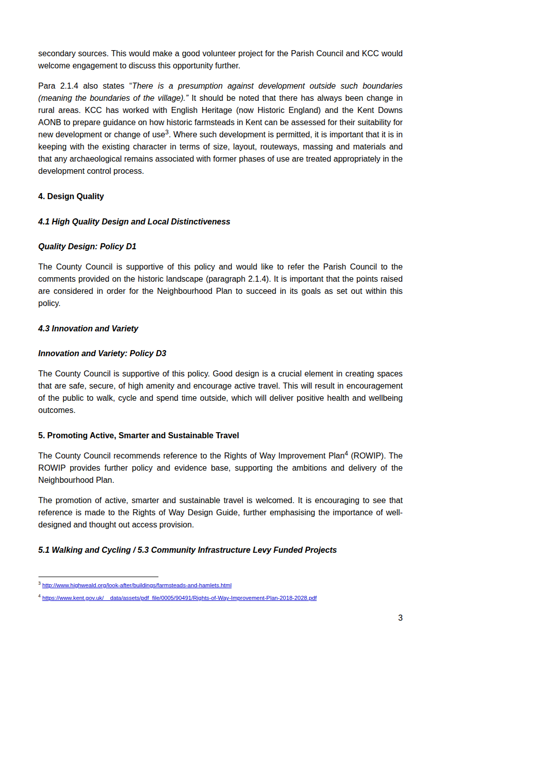secondary sources. This would make a good volunteer project for the Parish Council and KCC would welcome engagement to discuss this opportunity further.
Para 2.1.4 also states “There is a presumption against development outside such boundaries (meaning the boundaries of the village).” It should be noted that there has always been change in rural areas. KCC has worked with English Heritage (now Historic England) and the Kent Downs AONB to prepare guidance on how historic farmsteads in Kent can be assessed for their suitability for new development or change of use3. Where such development is permitted, it is important that it is in keeping with the existing character in terms of size, layout, routeways, massing and materials and that any archaeological remains associated with former phases of use are treated appropriately in the development control process.
4. Design Quality
4.1 High Quality Design and Local Distinctiveness
Quality Design: Policy D1
The County Council is supportive of this policy and would like to refer the Parish Council to the comments provided on the historic landscape (paragraph 2.1.4). It is important that the points raised are considered in order for the Neighbourhood Plan to succeed in its goals as set out within this policy.
4.3 Innovation and Variety
Innovation and Variety: Policy D3
The County Council is supportive of this policy. Good design is a crucial element in creating spaces that are safe, secure, of high amenity and encourage active travel. This will result in encouragement of the public to walk, cycle and spend time outside, which will deliver positive health and wellbeing outcomes.
5. Promoting Active, Smarter and Sustainable Travel
The County Council recommends reference to the Rights of Way Improvement Plan4 (ROWIP). The ROWIP provides further policy and evidence base, supporting the ambitions and delivery of the Neighbourhood Plan.
The promotion of active, smarter and sustainable travel is welcomed. It is encouraging to see that reference is made to the Rights of Way Design Guide, further emphasising the importance of well-designed and thought out access provision.
5.1 Walking and Cycling / 5.3 Community Infrastructure Levy Funded Projects
3 http://www.highweald.org/look-after/buildings/farmsteads-and-hamlets.html
4 https://www.kent.gov.uk/__data/assets/pdf_file/0005/90491/Rights-of-Way-Improvement-Plan-2018-2028.pdf
3